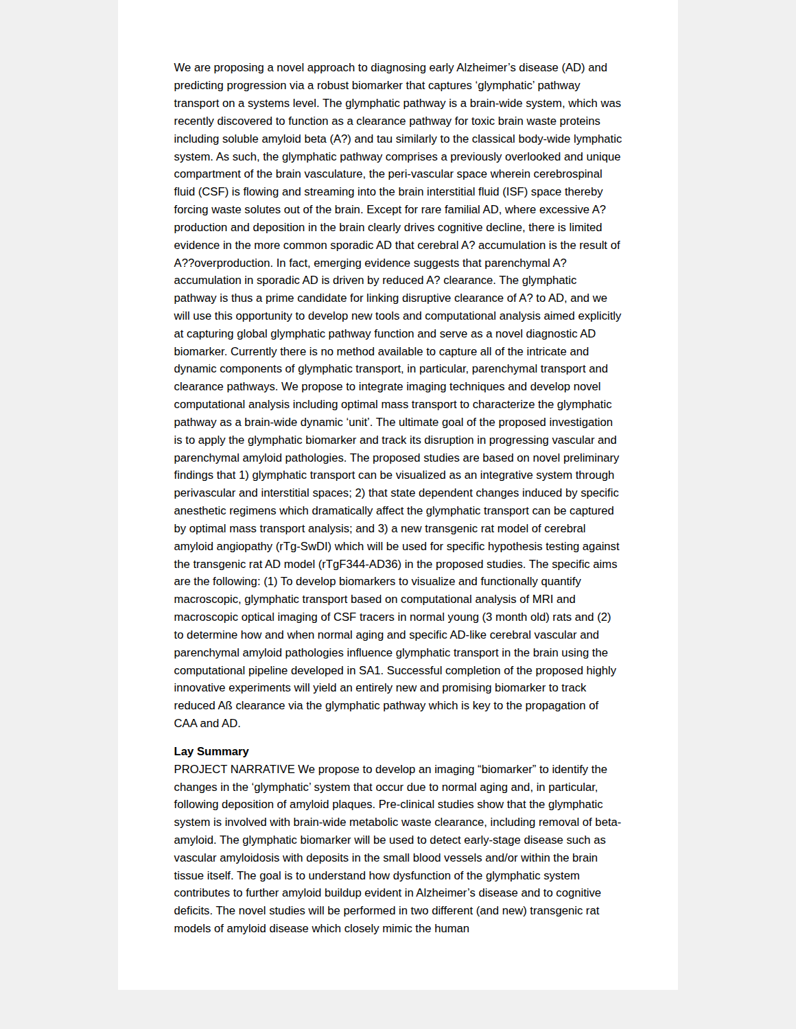We are proposing a novel approach to diagnosing early Alzheimer’s disease (AD) and predicting progression via a robust biomarker that captures ‘glymphatic’ pathway transport on a systems level. The glymphatic pathway is a brain-wide system, which was recently discovered to function as a clearance pathway for toxic brain waste proteins including soluble amyloid beta (A?) and tau similarly to the classical body-wide lymphatic system. As such, the glymphatic pathway comprises a previously overlooked and unique compartment of the brain vasculature, the peri-vascular space wherein cerebrospinal fluid (CSF) is flowing and streaming into the brain interstitial fluid (ISF) space thereby forcing waste solutes out of the brain. Except for rare familial AD, where excessive A? production and deposition in the brain clearly drives cognitive decline, there is limited evidence in the more common sporadic AD that cerebral A? accumulation is the result of A??overproduction. In fact, emerging evidence suggests that parenchymal A? accumulation in sporadic AD is driven by reduced A? clearance. The glymphatic pathway is thus a prime candidate for linking disruptive clearance of A? to AD, and we will use this opportunity to develop new tools and computational analysis aimed explicitly at capturing global glymphatic pathway function and serve as a novel diagnostic AD biomarker. Currently there is no method available to capture all of the intricate and dynamic components of glymphatic transport, in particular, parenchymal transport and clearance pathways. We propose to integrate imaging techniques and develop novel computational analysis including optimal mass transport to characterize the glymphatic pathway as a brain-wide dynamic ‘unit’. The ultimate goal of the proposed investigation is to apply the glymphatic biomarker and track its disruption in progressing vascular and parenchymal amyloid pathologies. The proposed studies are based on novel preliminary findings that 1) glymphatic transport can be visualized as an integrative system through perivascular and interstitial spaces; 2) that state dependent changes induced by specific anesthetic regimens which dramatically affect the glymphatic transport can be captured by optimal mass transport analysis; and 3) a new transgenic rat model of cerebral amyloid angiopathy (rTg-SwDI) which will be used for specific hypothesis testing against the transgenic rat AD model (rTgF344-AD36) in the proposed studies. The specific aims are the following: (1) To develop biomarkers to visualize and functionally quantify macroscopic, glymphatic transport based on computational analysis of MRI and macroscopic optical imaging of CSF tracers in normal young (3 month old) rats and (2) to determine how and when normal aging and specific AD-like cerebral vascular and parenchymal amyloid pathologies influence glymphatic transport in the brain using the computational pipeline developed in SA1. Successful completion of the proposed highly innovative experiments will yield an entirely new and promising biomarker to track reduced Aß clearance via the glymphatic pathway which is key to the propagation of CAA and AD.
Lay Summary
PROJECT NARRATIVE We propose to develop an imaging “biomarker” to identify the changes in the ‘glymphatic’ system that occur due to normal aging and, in particular, following deposition of amyloid plaques. Pre-clinical studies show that the glymphatic system is involved with brain-wide metabolic waste clearance, including removal of beta- amyloid. The glymphatic biomarker will be used to detect early-stage disease such as vascular amyloidosis with deposits in the small blood vessels and/or within the brain tissue itself. The goal is to understand how dysfunction of the glymphatic system contributes to further amyloid buildup evident in Alzheimer’s disease and to cognitive deficits. The novel studies will be performed in two different (and new) transgenic rat models of amyloid disease which closely mimic the human